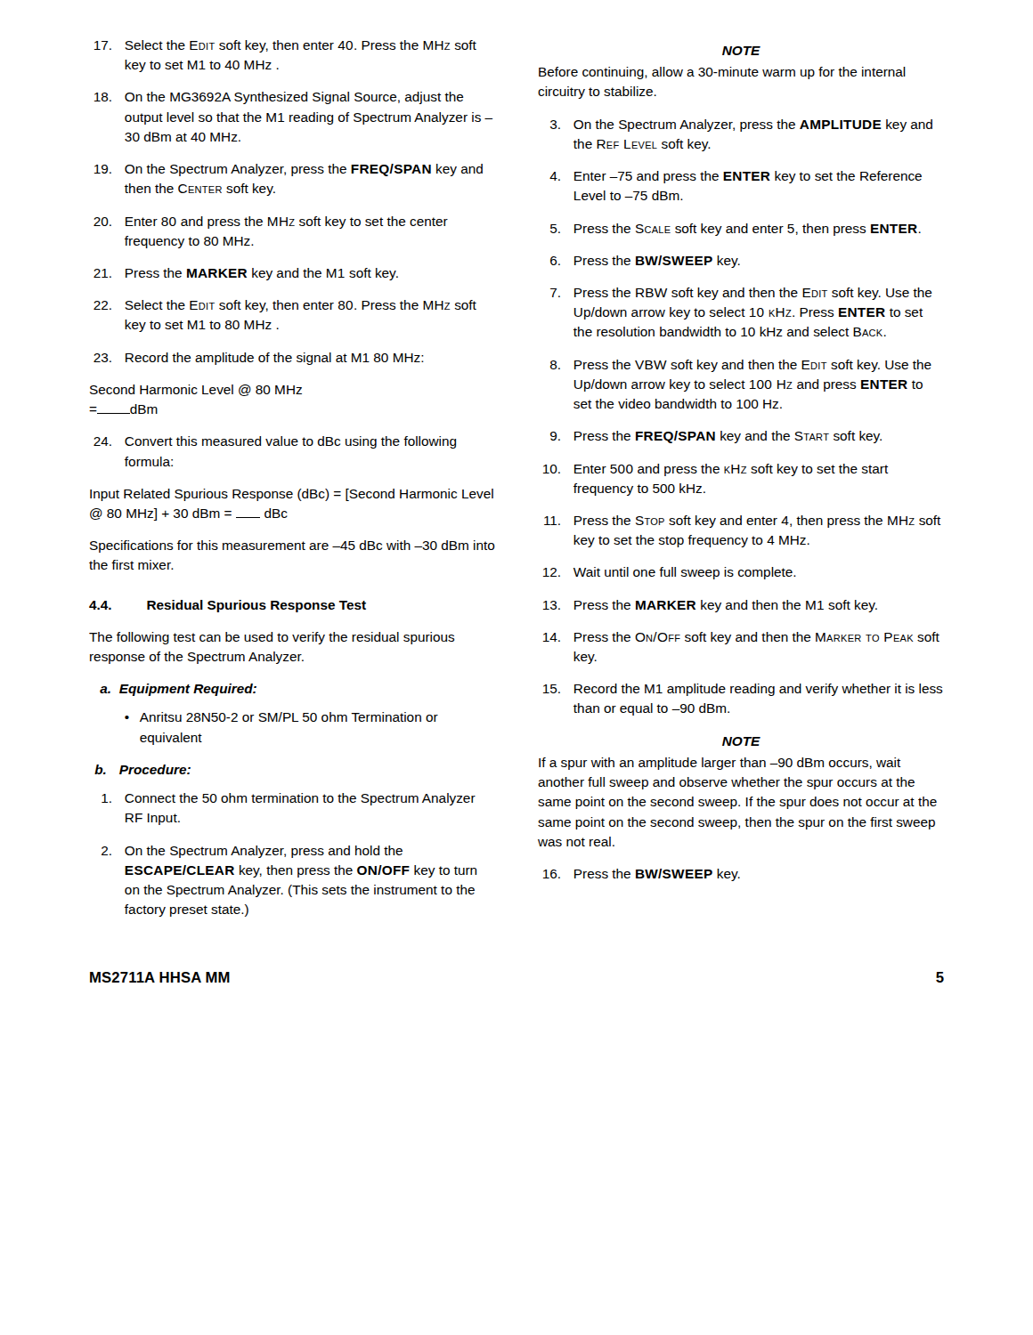17. Select the Edit soft key, then enter 40. Press the MHz soft key to set M1 to 40 MHz .
18. On the MG3692A Synthesized Signal Source, adjust the output level so that the M1 reading of Spectrum Analyzer is –30 dBm at 40 MHz.
19. On the Spectrum Analyzer, press the FREQ/SPAN key and then the Center soft key.
20. Enter 80 and press the MHz soft key to set the center frequency to 80 MHz.
21. Press the MARKER key and the M1 soft key.
22. Select the Edit soft key, then enter 80. Press the MHz soft key to set M1 to 80 MHz .
23. Record the amplitude of the signal at M1 80 MHz:
Second Harmonic Level @ 80 MHz
= dBm
24. Convert this measured value to dBc using the following formula:
Input Related Spurious Response (dBc) = [Second Harmonic Level @ 80 MHz] + 30 dBm = dBc
Specifications for this measurement are –45 dBc with –30 dBm into the first mixer.
4.4. Residual Spurious Response Test
The following test can be used to verify the residual spurious response of the Spectrum Analyzer.
a. Equipment Required:
Anritsu 28N50-2 or SM/PL 50 ohm Termination or equivalent
b. Procedure:
1. Connect the 50 ohm termination to the Spectrum Analyzer RF Input.
2. On the Spectrum Analyzer, press and hold the ESCAPE/CLEAR key, then press the ON/OFF key to turn on the Spectrum Analyzer. (This sets the instrument to the factory preset state.)
NOTE
Before continuing, allow a 30-minute warm up for the internal circuitry to stabilize.
3. On the Spectrum Analyzer, press the AMPLITUDE key and the Ref Level soft key.
4. Enter –75 and press the ENTER key to set the Reference Level to –75 dBm.
5. Press the Scale soft key and enter 5, then press ENTER.
6. Press the BW/SWEEP key.
7. Press the RBW soft key and then the Edit soft key. Use the Up/down arrow key to select 10 kHz. Press ENTER to set the resolution bandwidth to 10 kHz and select Back.
8. Press the VBW soft key and then the Edit soft key. Use the Up/down arrow key to select 100 Hz and press ENTER to set the video bandwidth to 100 Hz.
9. Press the FREQ/SPAN key and the Start soft key.
10. Enter 500 and press the kHz soft key to set the start frequency to 500 kHz.
11. Press the Stop soft key and enter 4, then press the MHz soft key to set the stop frequency to 4 MHz.
12. Wait until one full sweep is complete.
13. Press the MARKER key and then the M1 soft key.
14. Press the On/Off soft key and then the Marker to Peak soft key.
15. Record the M1 amplitude reading and verify whether it is less than or equal to –90 dBm.
NOTE
If a spur with an amplitude larger than –90 dBm occurs, wait another full sweep and observe whether the spur occurs at the same point on the second sweep. If the spur does not occur at the same point on the second sweep, then the spur on the first sweep was not real.
16. Press the BW/SWEEP key.
MS2711A HHSA MM
5